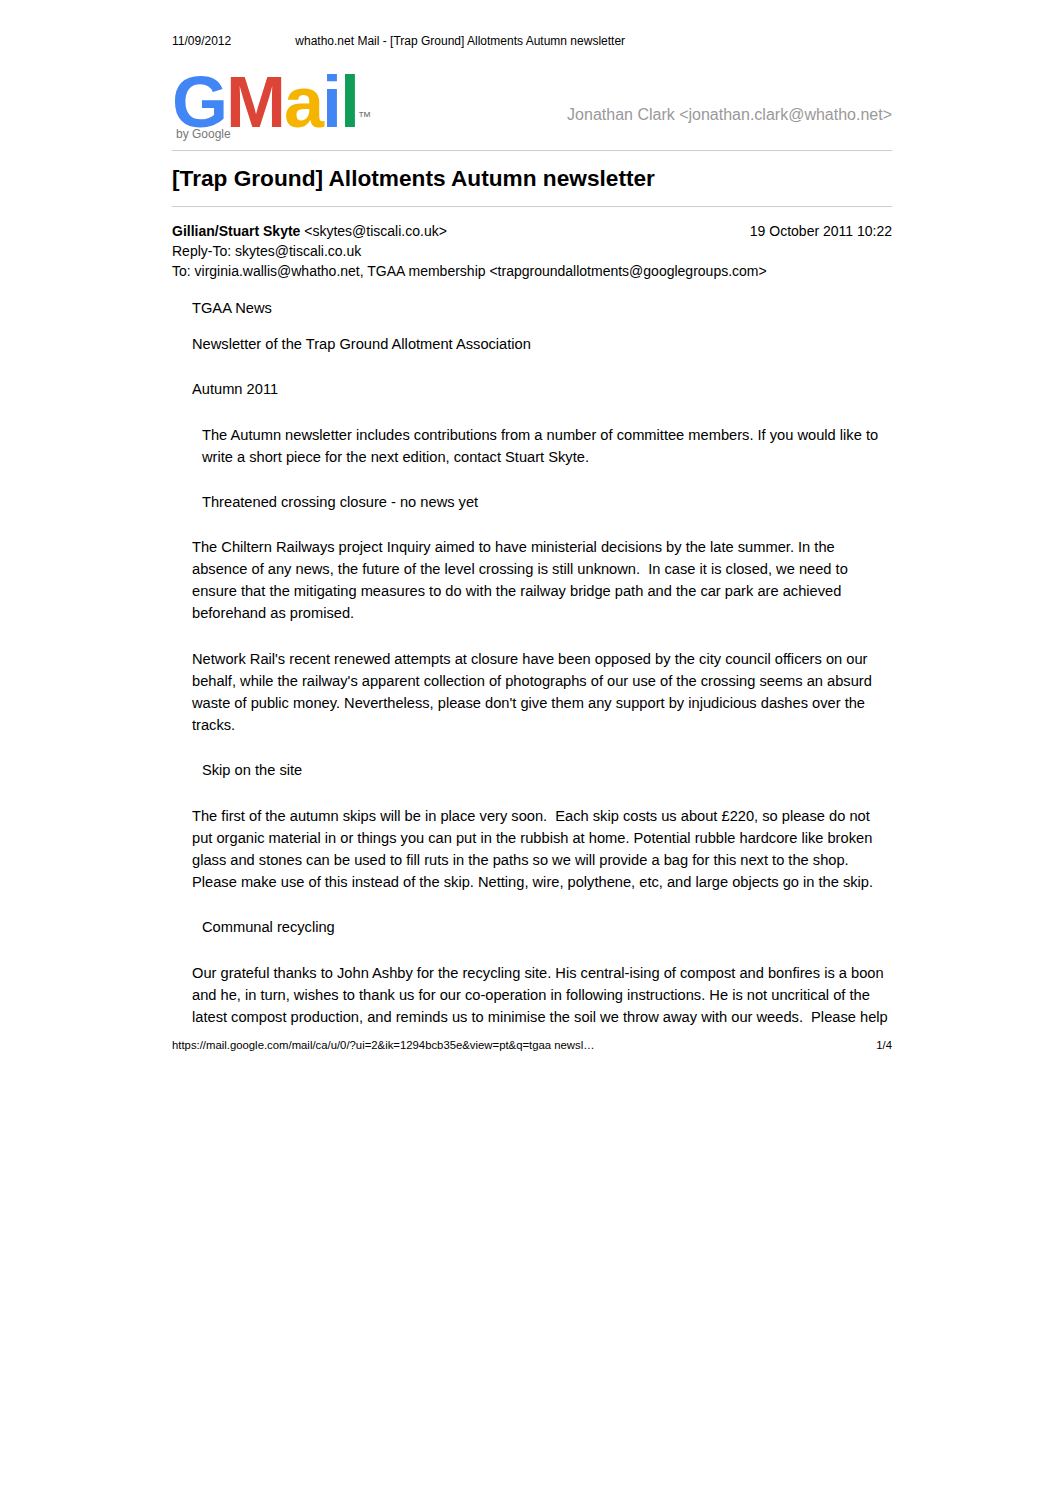11/09/2012 whatho.net Mail - [Trap Ground] Allotments Autumn newsletter
GMail™ by Google
Jonathan Clark <jonathan.clark@whatho.net>
[Trap Ground] Allotments Autumn newsletter
Gillian/Stuart Skyte <skytes@tiscali.co.uk> 19 October 2011 10:22
Reply-To: skytes@tiscali.co.uk
To: virginia.wallis@whatho.net, TGAA membership <trapgroundallotments@googlegroups.com>
TGAA News
Newsletter of the Trap Ground Allotment Association
Autumn 2011
The Autumn newsletter includes contributions from a number of committee members. If you would like to write a short piece for the next edition, contact Stuart Skyte.
Threatened crossing closure - no news yet
The Chiltern Railways project Inquiry aimed to have ministerial decisions by the late summer. In the absence of any news, the future of the level crossing is still unknown. In case it is closed, we need to ensure that the mitigating measures to do with the railway bridge path and the car park are achieved beforehand as promised.
Network Rail's recent renewed attempts at closure have been opposed by the city council officers on our behalf, while the railway's apparent collection of photographs of our use of the crossing seems an absurd waste of public money. Nevertheless, please don't give them any support by injudicious dashes over the tracks.
Skip on the site
The first of the autumn skips will be in place very soon. Each skip costs us about £220, so please do not put organic material in or things you can put in the rubbish at home. Potential rubble hardcore like broken glass and stones can be used to fill ruts in the paths so we will provide a bag for this next to the shop. Please make use of this instead of the skip. Netting, wire, polythene, etc, and large objects go in the skip.
Communal recycling
Our grateful thanks to John Ashby for the recycling site. His central-ising of compost and bonfires is a boon and he, in turn, wishes to thank us for our co-operation in following instructions. He is not uncritical of the latest compost production, and reminds us to minimise the soil we throw away with our weeds. Please help
https://mail.google.com/mail/ca/u/0/?ui=2&ik=1294bcb35e&view=pt&q=tgaa newsl… 1/4